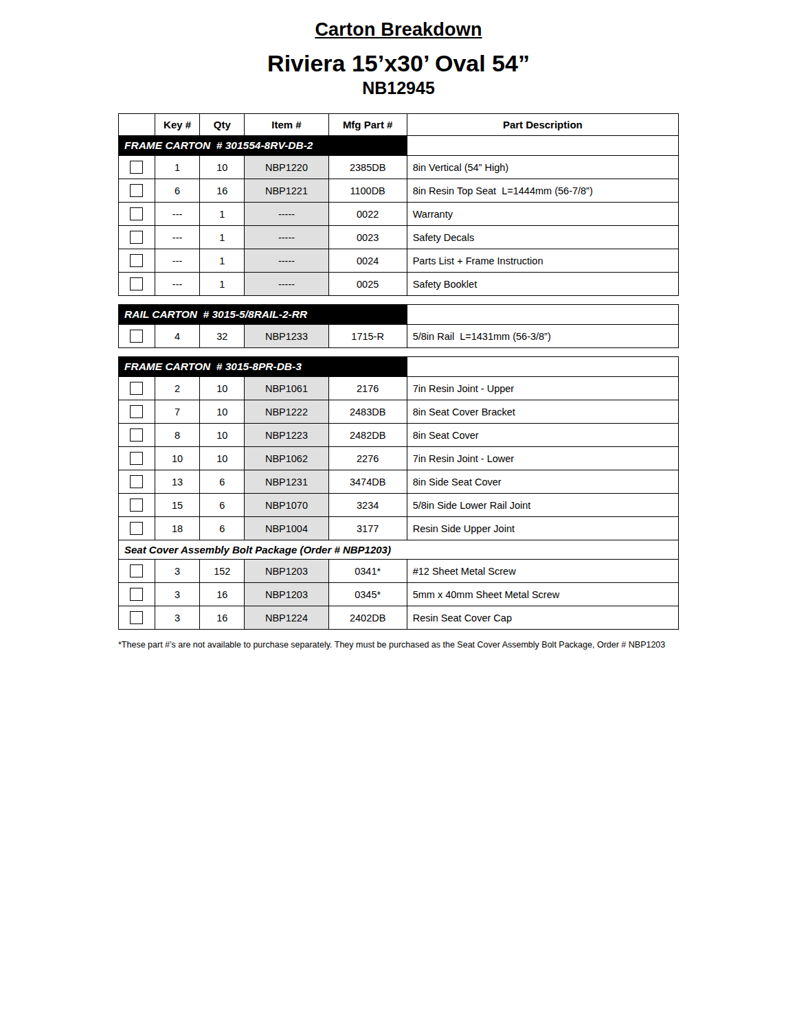Carton Breakdown
Riviera 15’x30’ Oval 54”
NB12945
| | Key # | Qty | Item # | Mfg Part # | Part Description |
| --- | --- | --- | --- | --- | --- |
| FRAME CARTON # 301554-8RV-DB-2 | |
| | 1 | 10 | NBP1220 | 2385DB | 8in Vertical (54” High) |
| | 6 | 16 | NBP1221 | 1100DB | 8in Resin Top Seat L=1444mm (56-7/8”) |
| | --- | 1 | ----- | 0022 | Warranty |
| | --- | 1 | ----- | 0023 | Safety Decals |
| | --- | 1 | ----- | 0024 | Parts List + Frame Instruction |
| | --- | 1 | ----- | 0025 | Safety Booklet |
| RAIL CARTON # 3015-5/8RAIL-2-RR | |
| | 4 | 32 | NBP1233 | 1715-R | 5/8in Rail L=1431mm (56-3/8”) |
| FRAME CARTON # 3015-8PR-DB-3 | |
| | 2 | 10 | NBP1061 | 2176 | 7in Resin Joint - Upper |
| | 7 | 10 | NBP1222 | 2483DB | 8in Seat Cover Bracket |
| | 8 | 10 | NBP1223 | 2482DB | 8in Seat Cover |
| | 10 | 10 | NBP1062 | 2276 | 7in Resin Joint - Lower |
| | 13 | 6 | NBP1231 | 3474DB | 8in Side Seat Cover |
| | 15 | 6 | NBP1070 | 3234 | 5/8in Side Lower Rail Joint |
| | 18 | 6 | NBP1004 | 3177 | Resin Side Upper Joint |
| Seat Cover Assembly Bolt Package (Order # NBP1203) |
| | 3 | 152 | NBP1203 | 0341* | #12 Sheet Metal Screw |
| | 3 | 16 | NBP1203 | 0345* | 5mm x 40mm Sheet Metal Screw |
| | 3 | 16 | NBP1224 | 2402DB | Resin Seat Cover Cap |
*These part #’s are not available to purchase separately. They must be purchased as the Seat Cover Assembly Bolt Package, Order # NBP1203